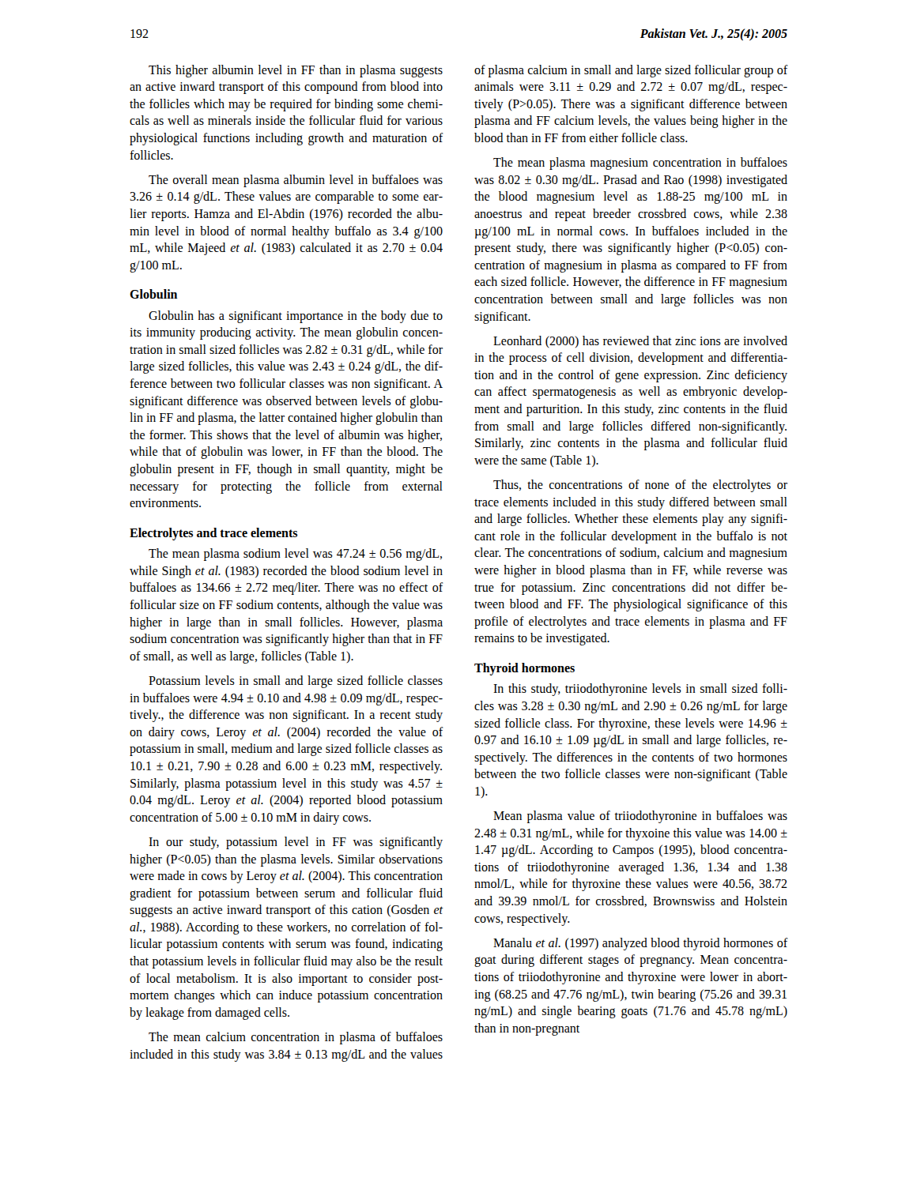192 Pakistan Vet. J., 25(4): 2005
This higher albumin level in FF than in plasma suggests an active inward transport of this compound from blood into the follicles which may be required for binding some chemicals as well as minerals inside the follicular fluid for various physiological functions including growth and maturation of follicles.
The overall mean plasma albumin level in buffaloes was 3.26 ± 0.14 g/dL. These values are comparable to some earlier reports. Hamza and El-Abdin (1976) recorded the albumin level in blood of normal healthy buffalo as 3.4 g/100 mL, while Majeed et al. (1983) calculated it as 2.70 ± 0.04 g/100 mL.
Globulin
Globulin has a significant importance in the body due to its immunity producing activity. The mean globulin concentration in small sized follicles was 2.82 ± 0.31 g/dL, while for large sized follicles, this value was 2.43 ± 0.24 g/dL, the difference between two follicular classes was non significant. A significant difference was observed between levels of globulin in FF and plasma, the latter contained higher globulin than the former. This shows that the level of albumin was higher, while that of globulin was lower, in FF than the blood. The globulin present in FF, though in small quantity, might be necessary for protecting the follicle from external environments.
Electrolytes and trace elements
The mean plasma sodium level was 47.24 ± 0.56 mg/dL, while Singh et al. (1983) recorded the blood sodium level in buffaloes as 134.66 ± 2.72 meq/liter. There was no effect of follicular size on FF sodium contents, although the value was higher in large than in small follicles. However, plasma sodium concentration was significantly higher than that in FF of small, as well as large, follicles (Table 1).
Potassium levels in small and large sized follicle classes in buffaloes were 4.94 ± 0.10 and 4.98 ± 0.09 mg/dL, respectively., the difference was non significant. In a recent study on dairy cows, Leroy et al. (2004) recorded the value of potassium in small, medium and large sized follicle classes as 10.1 ± 0.21, 7.90 ± 0.28 and 6.00 ± 0.23 mM, respectively. Similarly, plasma potassium level in this study was 4.57 ± 0.04 mg/dL. Leroy et al. (2004) reported blood potassium concentration of 5.00 ± 0.10 mM in dairy cows.
In our study, potassium level in FF was significantly higher (P<0.05) than the plasma levels. Similar observations were made in cows by Leroy et al. (2004). This concentration gradient for potassium between serum and follicular fluid suggests an active inward transport of this cation (Gosden et al., 1988). According to these workers, no correlation of follicular potassium contents with serum was found, indicating that potassium levels in follicular fluid may also be the result of local metabolism. It is also important to consider postmortem changes which can induce potassium concentration by leakage from damaged cells.
The mean calcium concentration in plasma of buffaloes included in this study was 3.84 ± 0.13 mg/dL and the values of plasma calcium in small and large sized follicular group of animals were 3.11 ± 0.29 and 2.72 ± 0.07 mg/dL, respectively (P>0.05). There was a significant difference between plasma and FF calcium levels, the values being higher in the blood than in FF from either follicle class.
The mean plasma magnesium concentration in buffaloes was 8.02 ± 0.30 mg/dL. Prasad and Rao (1998) investigated the blood magnesium level as 1.88-25 mg/100 mL in anoestrus and repeat breeder crossbred cows, while 2.38 µg/100 mL in normal cows. In buffaloes included in the present study, there was significantly higher (P<0.05) concentration of magnesium in plasma as compared to FF from each sized follicle. However, the difference in FF magnesium concentration between small and large follicles was non significant.
Leonhard (2000) has reviewed that zinc ions are involved in the process of cell division, development and differentiation and in the control of gene expression. Zinc deficiency can affect spermatogenesis as well as embryonic development and parturition. In this study, zinc contents in the fluid from small and large follicles differed non-significantly. Similarly, zinc contents in the plasma and follicular fluid were the same (Table 1).
Thus, the concentrations of none of the electrolytes or trace elements included in this study differed between small and large follicles. Whether these elements play any significant role in the follicular development in the buffalo is not clear. The concentrations of sodium, calcium and magnesium were higher in blood plasma than in FF, while reverse was true for potassium. Zinc concentrations did not differ between blood and FF. The physiological significance of this profile of electrolytes and trace elements in plasma and FF remains to be investigated.
Thyroid hormones
In this study, triiodothyronine levels in small sized follicles was 3.28 ± 0.30 ng/mL and 2.90 ± 0.26 ng/mL for large sized follicle class. For thyroxine, these levels were 14.96 ± 0.97 and 16.10 ± 1.09 µg/dL in small and large follicles, respectively. The differences in the contents of two hormones between the two follicle classes were non-significant (Table 1).
Mean plasma value of triiodothyronine in buffaloes was 2.48 ± 0.31 ng/mL, while for thyxoine this value was 14.00 ± 1.47 µg/dL. According to Campos (1995), blood concentrations of triiodothyronine averaged 1.36, 1.34 and 1.38 nmol/L, while for thyroxine these values were 40.56, 38.72 and 39.39 nmol/L for crossbred, Brownswiss and Holstein cows, respectively.
Manalu et al. (1997) analyzed blood thyroid hormones of goat during different stages of pregnancy. Mean concentrations of triiodothyronine and thyroxine were lower in aborting (68.25 and 47.76 ng/mL), twin bearing (75.26 and 39.31 ng/mL) and single bearing goats (71.76 and 45.78 ng/mL) than in non-pregnant